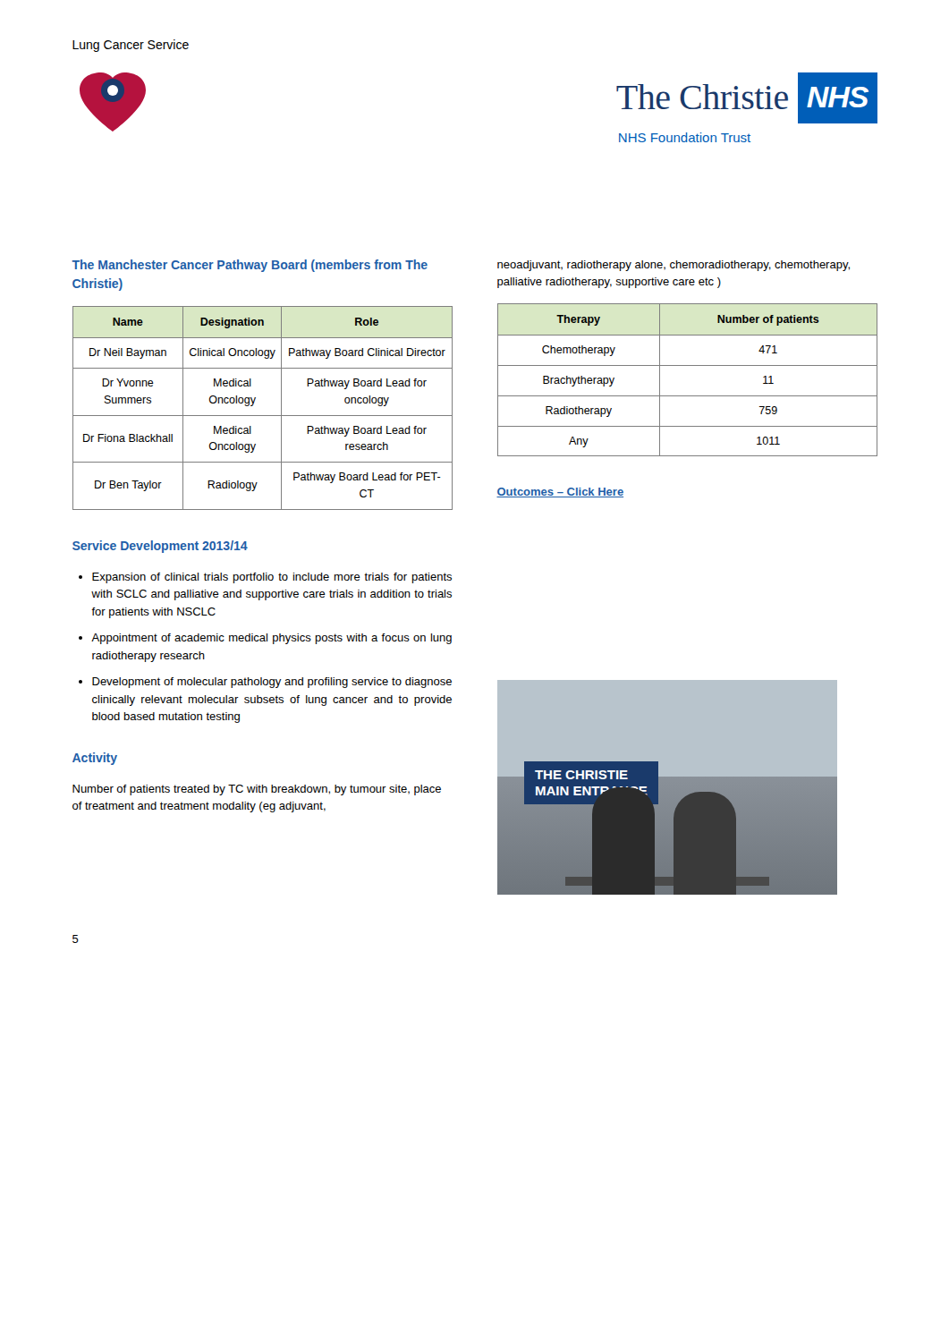Lung Cancer Service
The Christie NHS
NHS Foundation Trust
The Manchester Cancer Pathway Board (members from The Christie)
| Name | Designation | Role |
| --- | --- | --- |
| Dr Neil Bayman | Clinical Oncology | Pathway Board Clinical Director |
| Dr Yvonne Summers | Medical Oncology | Pathway Board Lead for oncology |
| Dr Fiona Blackhall | Medical Oncology | Pathway Board Lead for research |
| Dr Ben Taylor | Radiology | Pathway Board Lead for PET-CT |
Service Development 2013/14
Expansion of clinical trials portfolio to include more trials for patients with SCLC and palliative and supportive care trials in addition to trials for patients with NSCLC
Appointment of academic medical physics posts with a focus on lung radiotherapy research
Development of molecular pathology and profiling service to diagnose clinically relevant molecular subsets of lung cancer and to provide blood based mutation testing
Activity
Number of patients treated by TC with breakdown, by tumour site, place of treatment and treatment modality (eg adjuvant,
neoadjuvant, radiotherapy alone, chemoradiotherapy, chemotherapy, palliative radiotherapy, supportive care etc )
| Therapy | Number of patients |
| --- | --- |
| Chemotherapy | 471 |
| Brachytherapy | 11 |
| Radiotherapy | 759 |
| Any | 1011 |
Outcomes – Click Here
THE CHRISTIE
MAIN ENTRANCE
5